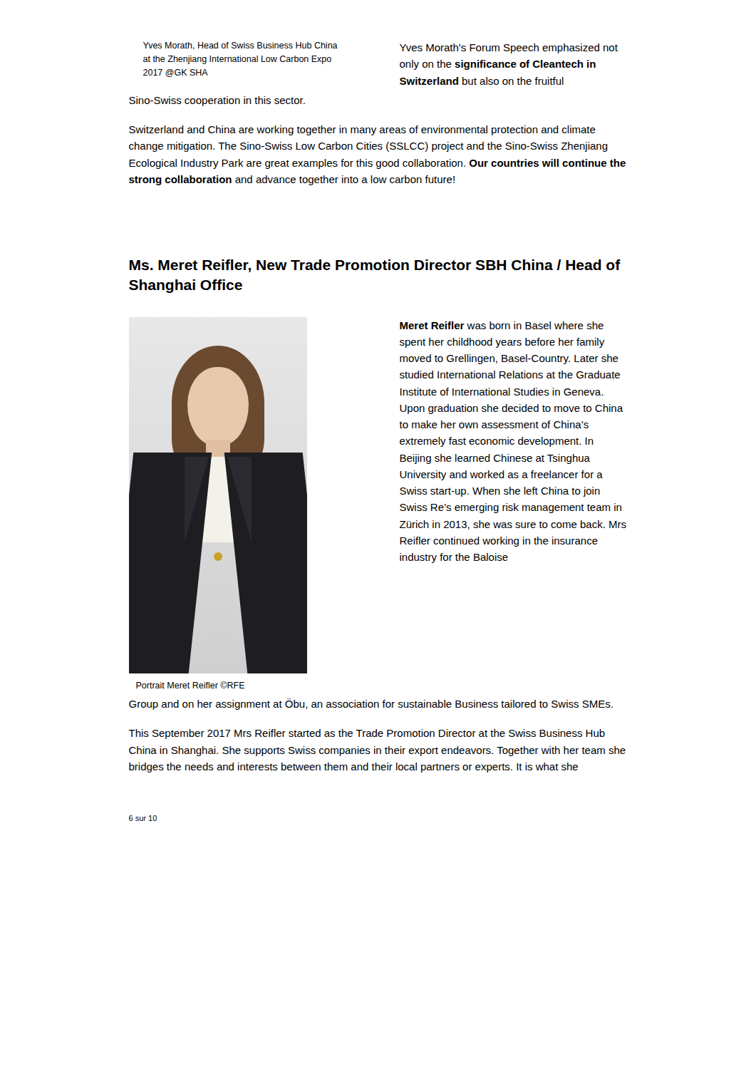Yves Morath, Head of Swiss Business Hub China at the Zhenjiang International Low Carbon Expo 2017 @GK SHA
Yves Morath's Forum Speech emphasized not only on the significance of Cleantech in Switzerland but also on the fruitful
Sino-Swiss cooperation in this sector.
Switzerland and China are working together in many areas of environmental protection and climate change mitigation. The Sino-Swiss Low Carbon Cities (SSLCC) project and the Sino-Swiss Zhenjiang Ecological Industry Park are great examples for this good collaboration. Our countries will continue the strong collaboration and advance together into a low carbon future!
Ms. Meret Reifler, New Trade Promotion Director SBH China / Head of Shanghai Office
Portrait Meret Reifler ©RFE
Meret Reifler was born in Basel where she spent her childhood years before her family moved to Grellingen, Basel-Country. Later she studied International Relations at the Graduate Institute of International Studies in Geneva. Upon graduation she decided to move to China to make her own assessment of China’s extremely fast economic development. In Beijing she learned Chinese at Tsinghua University and worked as a freelancer for a Swiss start-up. When she left China to join Swiss Re’s emerging risk management team in Zürich in 2013, she was sure to come back. Mrs Reifler continued working in the insurance industry for the Baloise
Group and on her assignment at Öbu, an association for sustainable Business tailored to Swiss SMEs.
This September 2017 Mrs Reifler started as the Trade Promotion Director at the Swiss Business Hub China in Shanghai. She supports Swiss companies in their export endeavors. Together with her team she bridges the needs and interests between them and their local partners or experts. It is what she
6 sur 10